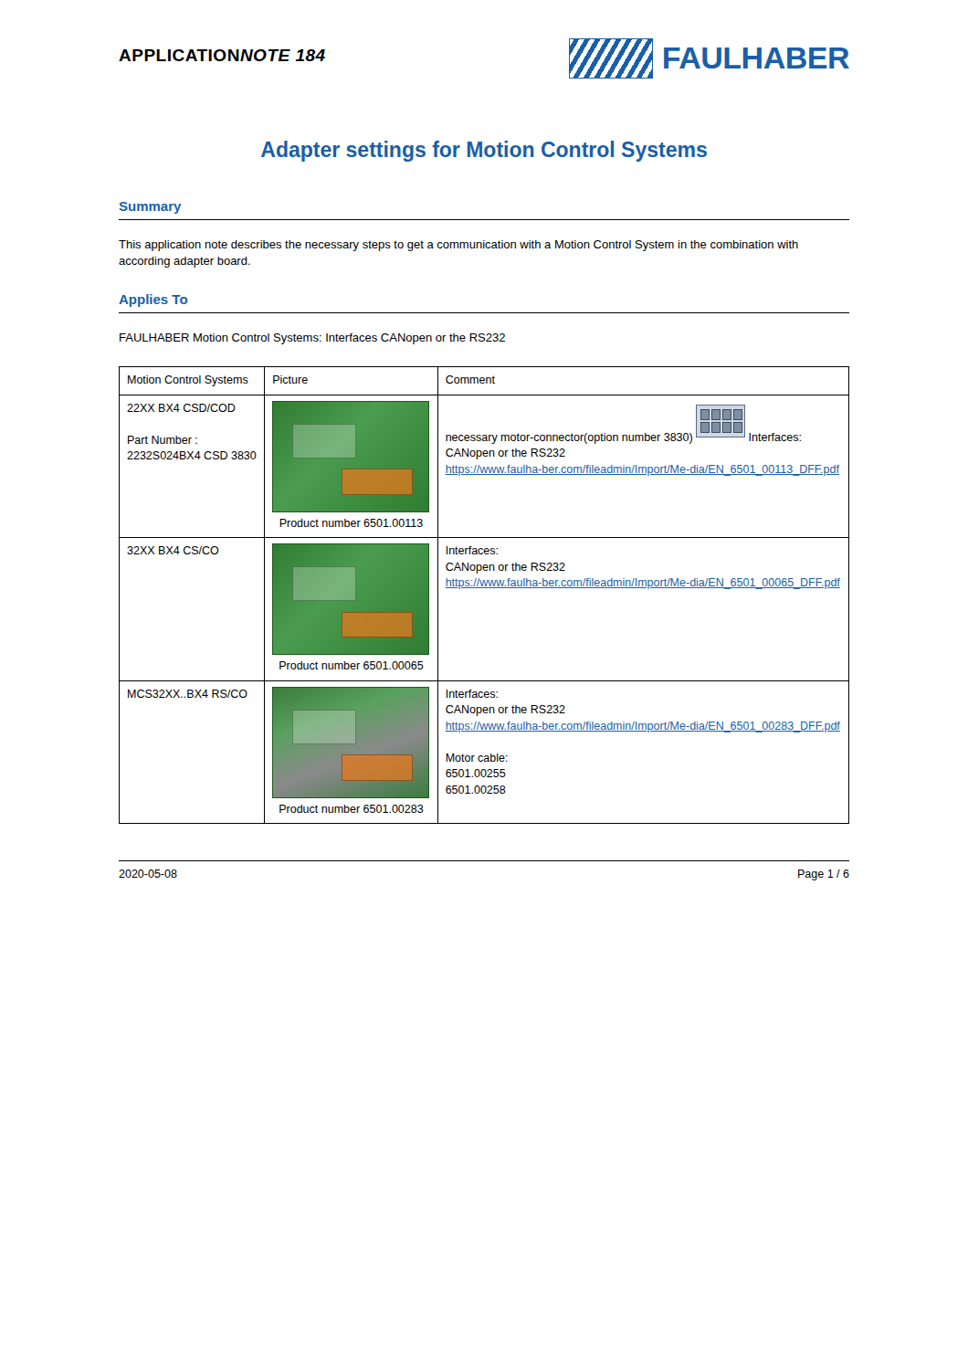APPLICATIONNOTE 184
FAULHABER
Adapter settings for Motion Control Systems
Summary
This application note describes the necessary steps to get a communication with a Motion Control System in the combination with according adapter board.
Applies To
FAULHABER Motion Control Systems: Interfaces CANopen or the RS232
| Motion Control Systems | Picture | Comment |
| --- | --- | --- |
| 22XX BX4 CSD/COD Part Number : 2232S024BX4 CSD 3830 | Product number 6501.00113 | necessary motor-connector(option number 3830) Interfaces: CANopen or the RS232 https://www.faulha-ber.com/fileadmin/Import/Me-dia/EN_6501_00113_DFF.pdf |
| 32XX BX4 CS/CO | Product number 6501.00065 | Interfaces: CANopen or the RS232 https://www.faulha-ber.com/fileadmin/Import/Me-dia/EN_6501_00065_DFF.pdf |
| MCS32XX..BX4 RS/CO | Product number 6501.00283 | Interfaces: CANopen or the RS232 https://www.faulha-ber.com/fileadmin/Import/Me-dia/EN_6501_00283_DFF.pdf Motor cable: 6501.00255 6501.00258 |
2020-05-08 Page 1 / 6